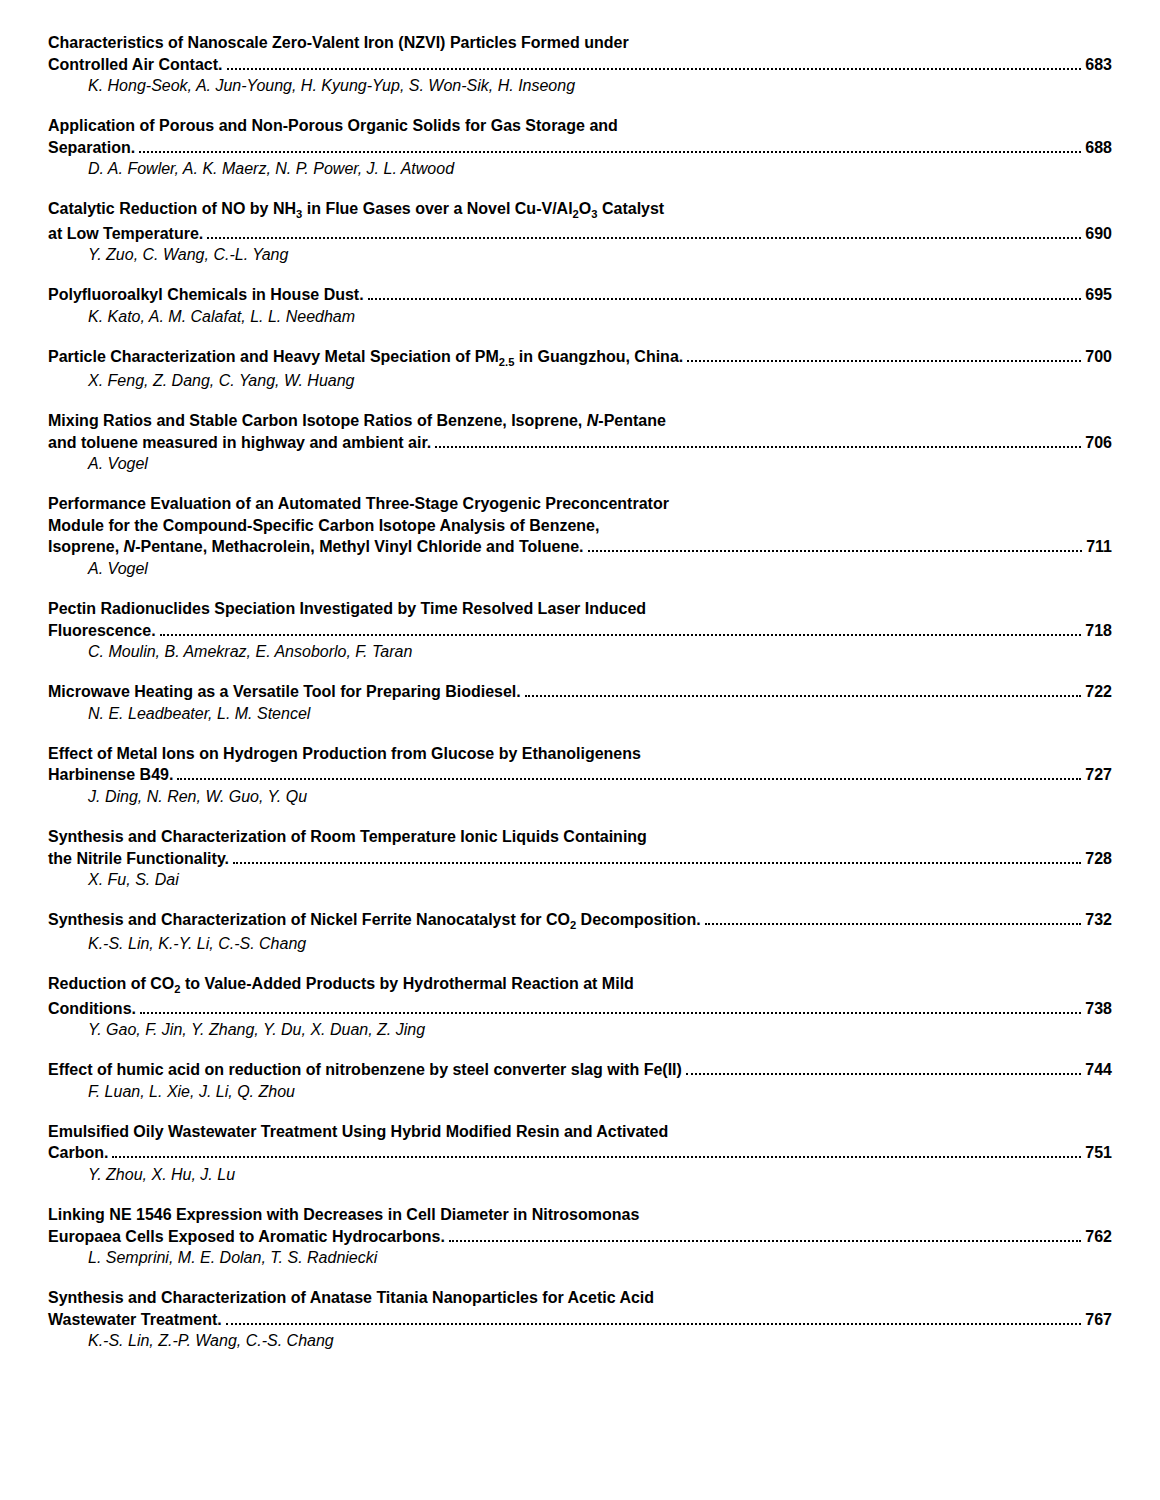Characteristics of Nanoscale Zero-Valent Iron (NZVI) Particles Formed under Controlled Air Contact. 683 K. Hong-Seok, A. Jun-Young, H. Kyung-Yup, S. Won-Sik, H. Inseong
Application of Porous and Non-Porous Organic Solids for Gas Storage and Separation. 688 D. A. Fowler, A. K. Maerz, N. P. Power, J. L. Atwood
Catalytic Reduction of NO by NH3 in Flue Gases over a Novel Cu-V/Al2O3 Catalyst at Low Temperature. 690 Y. Zuo, C. Wang, C.-L. Yang
Polyfluoroalkyl Chemicals in House Dust. 695 K. Kato, A. M. Calafat, L. L. Needham
Particle Characterization and Heavy Metal Speciation of PM2.5 in Guangzhou, China. 700 X. Feng, Z. Dang, C. Yang, W. Huang
Mixing Ratios and Stable Carbon Isotope Ratios of Benzene, Isoprene, N-Pentane and toluene measured in highway and ambient air. 706 A. Vogel
Performance Evaluation of an Automated Three-Stage Cryogenic Preconcentrator Module for the Compound-Specific Carbon Isotope Analysis of Benzene, Isoprene, N-Pentane, Methacrolein, Methyl Vinyl Chloride and Toluene. 711 A. Vogel
Pectin Radionuclides Speciation Investigated by Time Resolved Laser Induced Fluorescence. 718 C. Moulin, B. Amekraz, E. Ansoborlo, F. Taran
Microwave Heating as a Versatile Tool for Preparing Biodiesel. 722 N. E. Leadbeater, L. M. Stencel
Effect of Metal Ions on Hydrogen Production from Glucose by Ethanoligenens Harbinense B49. 727 J. Ding, N. Ren, W. Guo, Y. Qu
Synthesis and Characterization of Room Temperature Ionic Liquids Containing the Nitrile Functionality. 728 X. Fu, S. Dai
Synthesis and Characterization of Nickel Ferrite Nanocatalyst for CO2 Decomposition. 732 K.-S. Lin, K.-Y. Li, C.-S. Chang
Reduction of CO2 to Value-Added Products by Hydrothermal Reaction at Mild Conditions. 738 Y. Gao, F. Jin, Y. Zhang, Y. Du, X. Duan, Z. Jing
Effect of humic acid on reduction of nitrobenzene by steel converter slag with Fe(II) 744 F. Luan, L. Xie, J. Li, Q. Zhou
Emulsified Oily Wastewater Treatment Using Hybrid Modified Resin and Activated Carbon. 751 Y. Zhou, X. Hu, J. Lu
Linking NE 1546 Expression with Decreases in Cell Diameter in Nitrosomonas Europaea Cells Exposed to Aromatic Hydrocarbons. 762 L. Semprini, M. E. Dolan, T. S. Radniecki
Synthesis and Characterization of Anatase Titania Nanoparticles for Acetic Acid Wastewater Treatment. 767 K.-S. Lin, Z.-P. Wang, C.-S. Chang